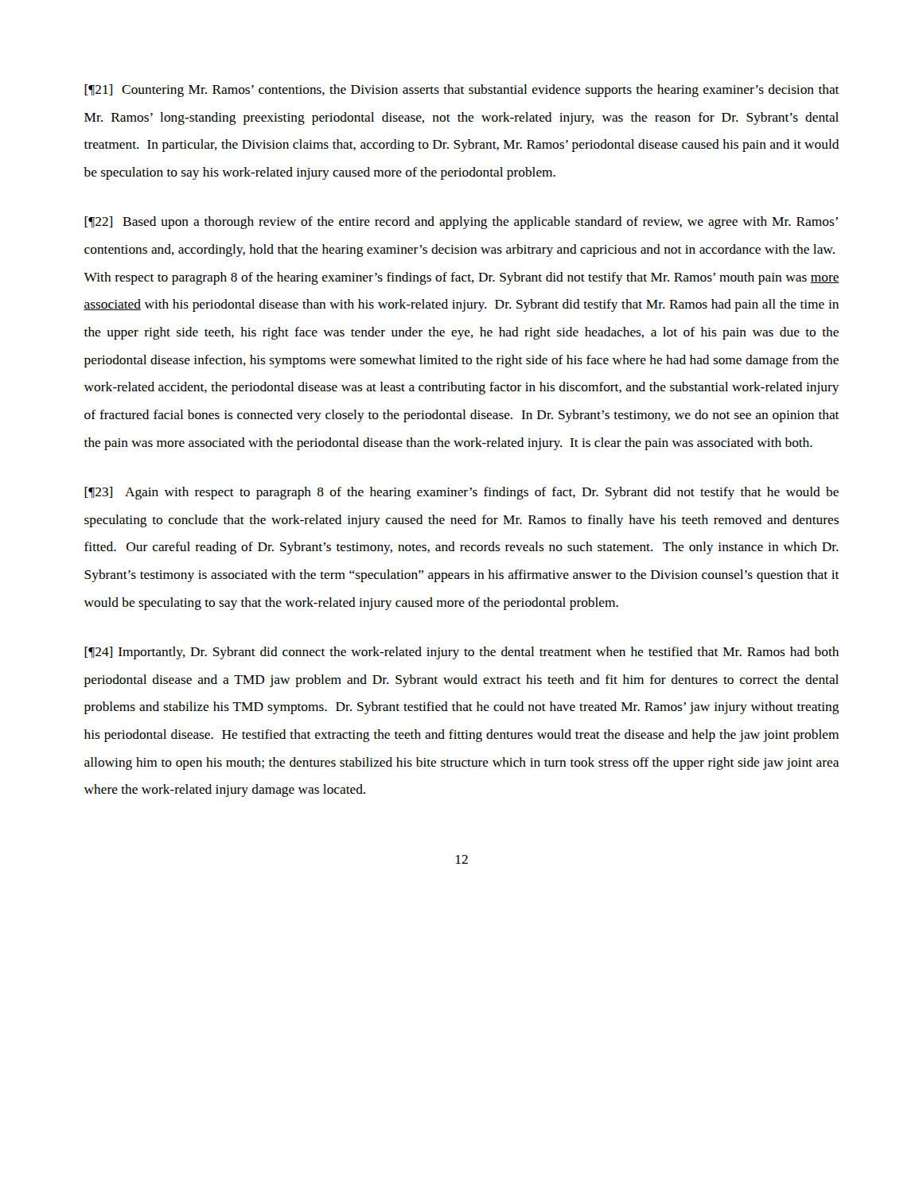[¶21] Countering Mr. Ramos’ contentions, the Division asserts that substantial evidence supports the hearing examiner’s decision that Mr. Ramos’ long-standing preexisting periodontal disease, not the work-related injury, was the reason for Dr. Sybrant’s dental treatment. In particular, the Division claims that, according to Dr. Sybrant, Mr. Ramos’ periodontal disease caused his pain and it would be speculation to say his work-related injury caused more of the periodontal problem.
[¶22] Based upon a thorough review of the entire record and applying the applicable standard of review, we agree with Mr. Ramos’ contentions and, accordingly, hold that the hearing examiner’s decision was arbitrary and capricious and not in accordance with the law. With respect to paragraph 8 of the hearing examiner’s findings of fact, Dr. Sybrant did not testify that Mr. Ramos’ mouth pain was more associated with his periodontal disease than with his work-related injury. Dr. Sybrant did testify that Mr. Ramos had pain all the time in the upper right side teeth, his right face was tender under the eye, he had right side headaches, a lot of his pain was due to the periodontal disease infection, his symptoms were somewhat limited to the right side of his face where he had had some damage from the work-related accident, the periodontal disease was at least a contributing factor in his discomfort, and the substantial work-related injury of fractured facial bones is connected very closely to the periodontal disease. In Dr. Sybrant’s testimony, we do not see an opinion that the pain was more associated with the periodontal disease than the work-related injury. It is clear the pain was associated with both.
[¶23] Again with respect to paragraph 8 of the hearing examiner’s findings of fact, Dr. Sybrant did not testify that he would be speculating to conclude that the work-related injury caused the need for Mr. Ramos to finally have his teeth removed and dentures fitted. Our careful reading of Dr. Sybrant’s testimony, notes, and records reveals no such statement. The only instance in which Dr. Sybrant’s testimony is associated with the term “speculation” appears in his affirmative answer to the Division counsel’s question that it would be speculating to say that the work-related injury caused more of the periodontal problem.
[¶24] Importantly, Dr. Sybrant did connect the work-related injury to the dental treatment when he testified that Mr. Ramos had both periodontal disease and a TMD jaw problem and Dr. Sybrant would extract his teeth and fit him for dentures to correct the dental problems and stabilize his TMD symptoms. Dr. Sybrant testified that he could not have treated Mr. Ramos’ jaw injury without treating his periodontal disease. He testified that extracting the teeth and fitting dentures would treat the disease and help the jaw joint problem allowing him to open his mouth; the dentures stabilized his bite structure which in turn took stress off the upper right side jaw joint area where the work-related injury damage was located.
12